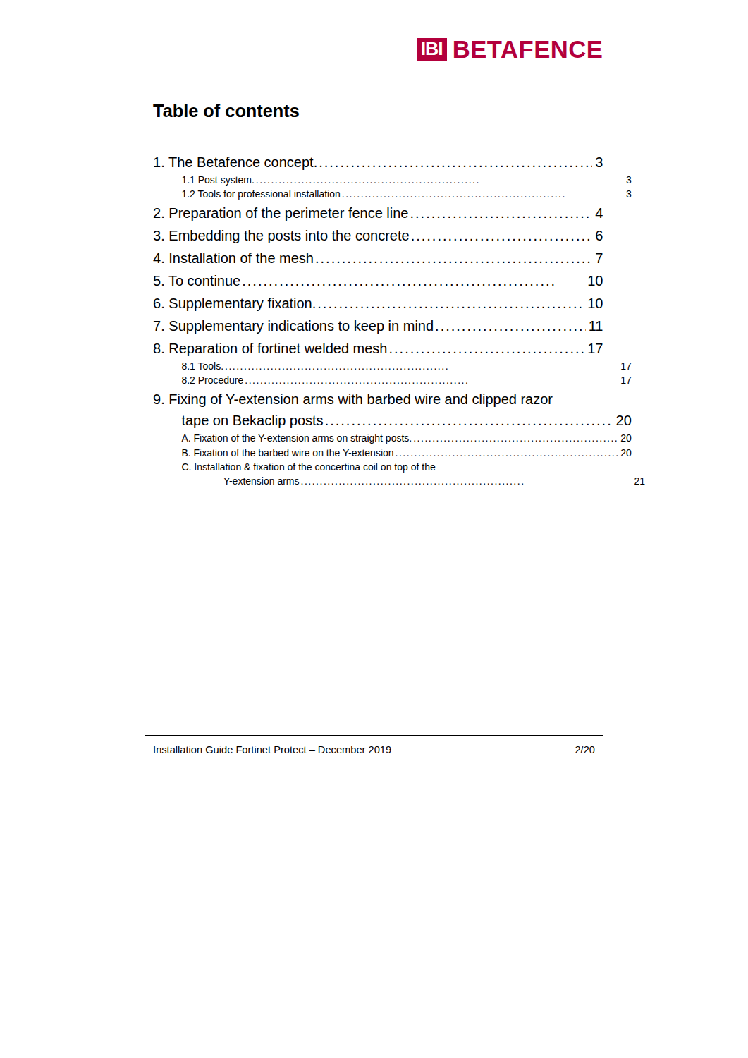I​B​I BETAFENCE
Table of contents
1. The Betafence concept. ........................................................... 3
1.1 Post system. ........................................................... 3
1.2 Tools for professional installation ........................................................... 3
2. Preparation of the perimeter fence line ........................................................... 4
3. Embedding the posts into the concrete ........................................................... 6
4. Installation of the mesh ........................................................... 7
5. To continue ........................................................... 10
6. Supplementary fixation. ........................................................... 10
7. Supplementary indications to keep in mind ........................................................... 11
8. Reparation of fortinet welded mesh ........................................................... 17
8.1 Tools. ........................................................... 17
8.2 Procedure ........................................................... 17
9. Fixing of Y-extension arms with barbed wire and clipped razor
tape on Bekaclip posts ........................................................... 20
A. Fixation of the Y-extension arms on straight posts. ........................................................... 20
B. Fixation of the barbed wire on the Y-extension ........................................................... 20
C. Installation & fixation of the concertina coil on top of the
Y-extension arms ........................................................... 21
Installation Guide Fortinet Protect – December 2019 2/20